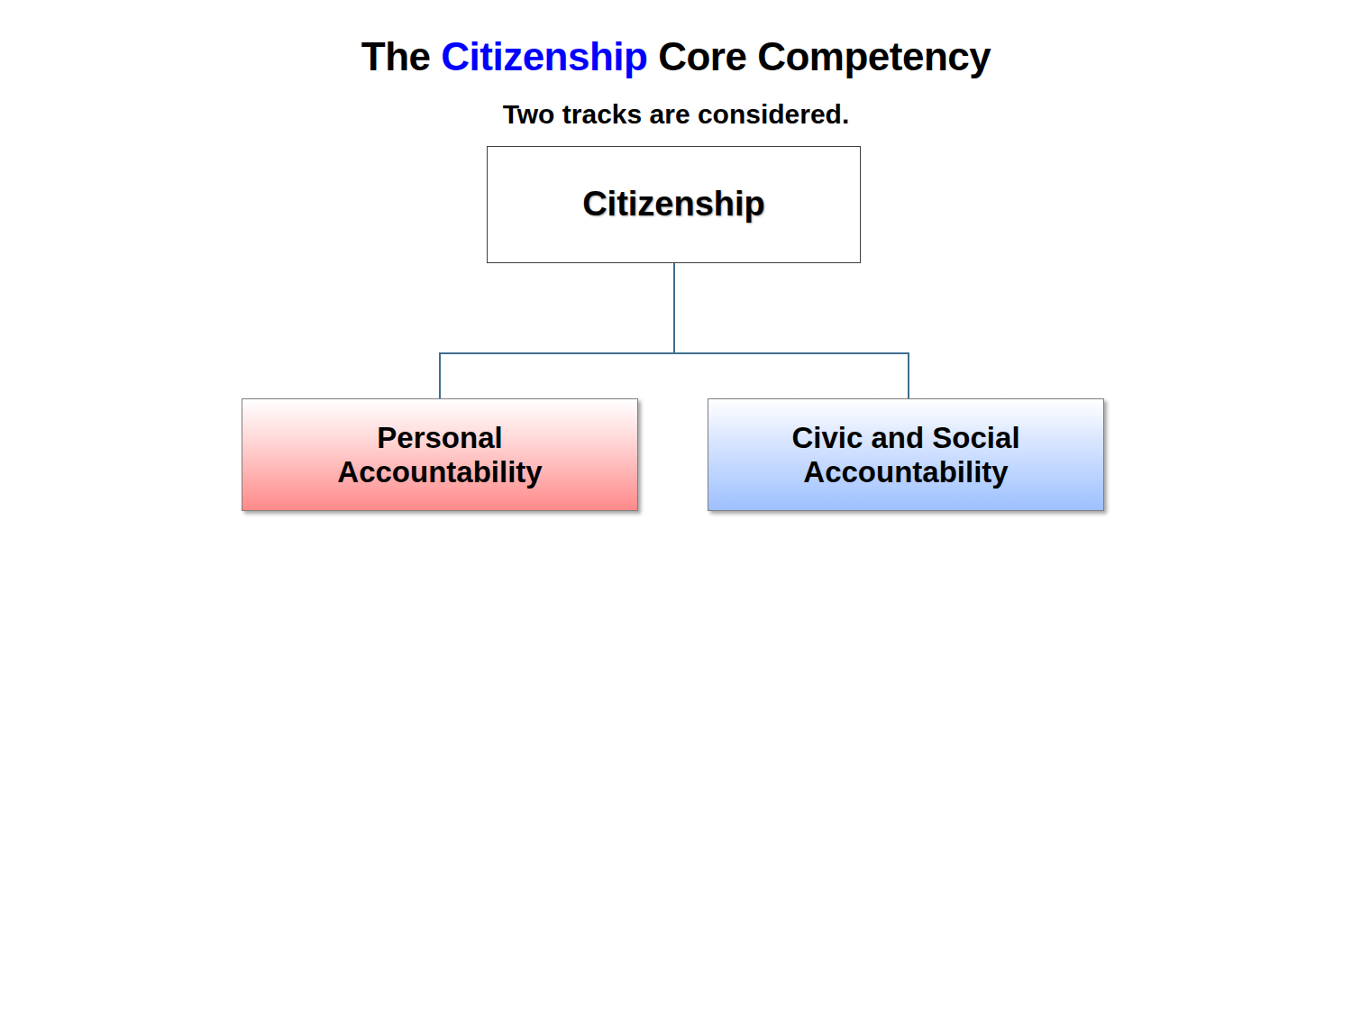The Citizenship Core Competency
Two tracks are considered.
Citizenship
Personal
Accountability
Civic and Social
Accountability